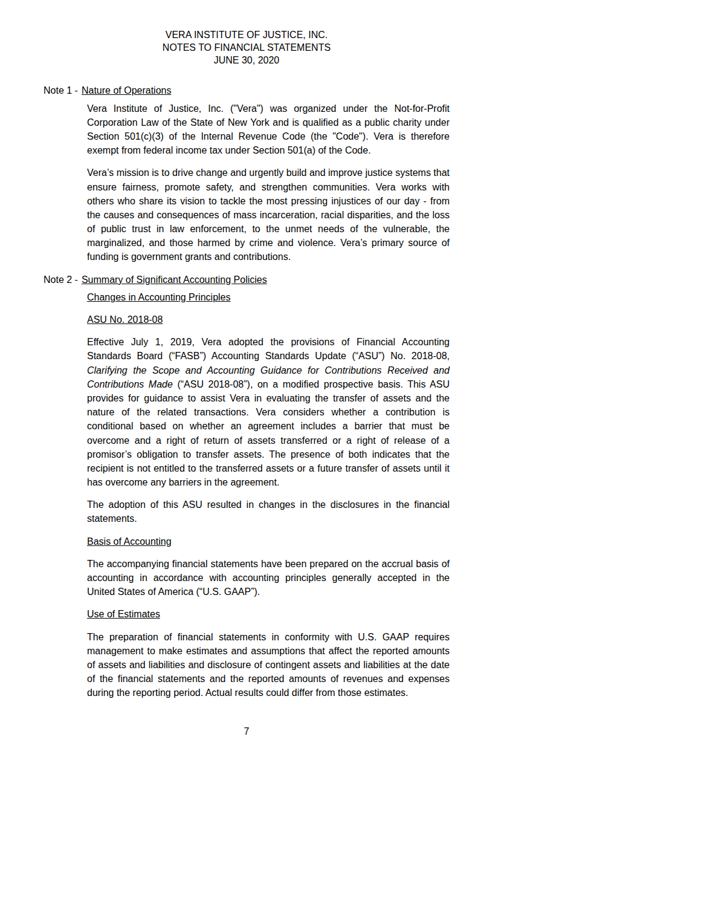VERA INSTITUTE OF JUSTICE, INC.
NOTES TO FINANCIAL STATEMENTS
JUNE 30, 2020
Note 1 - Nature of Operations
Vera Institute of Justice, Inc. ("Vera") was organized under the Not-for-Profit Corporation Law of the State of New York and is qualified as a public charity under Section 501(c)(3) of the Internal Revenue Code (the "Code"). Vera is therefore exempt from federal income tax under Section 501(a) of the Code.
Vera’s mission is to drive change and urgently build and improve justice systems that ensure fairness, promote safety, and strengthen communities. Vera works with others who share its vision to tackle the most pressing injustices of our day - from the causes and consequences of mass incarceration, racial disparities, and the loss of public trust in law enforcement, to the unmet needs of the vulnerable, the marginalized, and those harmed by crime and violence. Vera’s primary source of funding is government grants and contributions.
Note 2 - Summary of Significant Accounting Policies
Changes in Accounting Principles
ASU No. 2018-08
Effective July 1, 2019, Vera adopted the provisions of Financial Accounting Standards Board (“FASB”) Accounting Standards Update (“ASU”) No. 2018-08, Clarifying the Scope and Accounting Guidance for Contributions Received and Contributions Made (“ASU 2018-08”), on a modified prospective basis. This ASU provides for guidance to assist Vera in evaluating the transfer of assets and the nature of the related transactions. Vera considers whether a contribution is conditional based on whether an agreement includes a barrier that must be overcome and a right of return of assets transferred or a right of release of a promisor’s obligation to transfer assets. The presence of both indicates that the recipient is not entitled to the transferred assets or a future transfer of assets until it has overcome any barriers in the agreement.
The adoption of this ASU resulted in changes in the disclosures in the financial statements.
Basis of Accounting
The accompanying financial statements have been prepared on the accrual basis of accounting in accordance with accounting principles generally accepted in the United States of America (“U.S. GAAP”).
Use of Estimates
The preparation of financial statements in conformity with U.S. GAAP requires management to make estimates and assumptions that affect the reported amounts of assets and liabilities and disclosure of contingent assets and liabilities at the date of the financial statements and the reported amounts of revenues and expenses during the reporting period. Actual results could differ from those estimates.
7